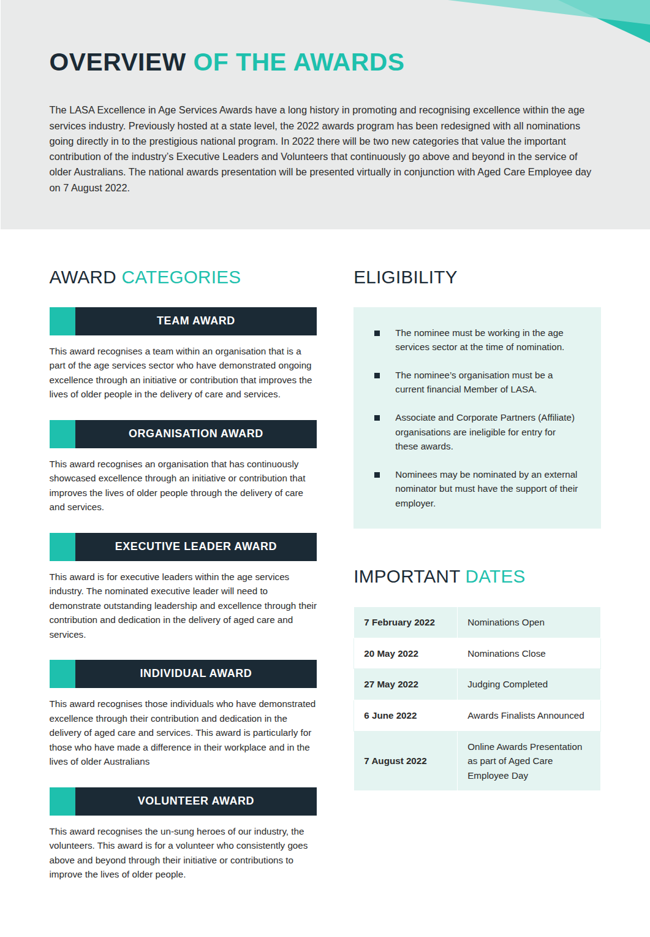OVERVIEW OF THE AWARDS
The LASA Excellence in Age Services Awards have a long history in promoting and recognising excellence within the age services industry. Previously hosted at a state level, the 2022 awards program has been redesigned with all nominations going directly in to the prestigious national program. In 2022 there will be two new categories that value the important contribution of the industry’s Executive Leaders and Volunteers that continuously go above and beyond in the service of older Australians. The national awards presentation will be presented virtually in conjunction with Aged Care Employee day on 7 August 2022.
AWARD CATEGORIES
TEAM AWARD
This award recognises a team within an organisation that is a part of the age services sector who have demonstrated ongoing excellence through an initiative or contribution that improves the lives of older people in the delivery of care and services.
ORGANISATION AWARD
This award recognises an organisation that has continuously showcased excellence through an initiative or contribution that improves the lives of older people through the delivery of care and services.
EXECUTIVE LEADER AWARD
This award is for executive leaders within the age services industry. The nominated executive leader will need to demonstrate outstanding leadership and excellence through their contribution and dedication in the delivery of aged care and services.
INDIVIDUAL AWARD
This award recognises those individuals who have demonstrated excellence through their contribution and dedication in the delivery of aged care and services. This award is particularly for those who have made a difference in their workplace and in the lives of older Australians
VOLUNTEER AWARD
This award recognises the un-sung heroes of our industry, the volunteers. This award is for a volunteer who consistently goes above and beyond through their initiative or contributions to improve the lives of older people.
ELIGIBILITY
The nominee must be working in the age services sector at the time of nomination.
The nominee’s organisation must be a current financial Member of LASA.
Associate and Corporate Partners (Affiliate) organisations are ineligible for entry for these awards.
Nominees may be nominated by an external nominator but must have the support of their employer.
IMPORTANT DATES
| 7 February 2022 | Nominations Open |
| 20 May 2022 | Nominations Close |
| 27 May 2022 | Judging Completed |
| 6 June 2022 | Awards Finalists Announced |
| 7 August 2022 | Online Awards Presentation as part of Aged Care Employee Day |